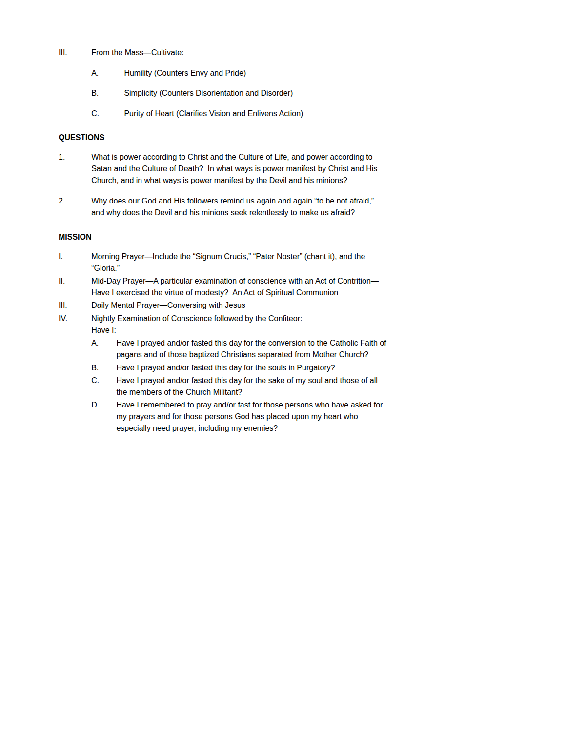III.
From the Mass—Cultivate:
A.
Humility (Counters Envy and Pride)
B.
Simplicity (Counters Disorientation and Disorder)
C.
Purity of Heart (Clarifies Vision and Enlivens Action)
QUESTIONS
1.
What is power according to Christ and the Culture of Life, and power according to Satan and the Culture of Death? In what ways is power manifest by Christ and His Church, and in what ways is power manifest by the Devil and his minions?
2.
Why does our God and His followers remind us again and again “to be not afraid,” and why does the Devil and his minions seek relentlessly to make us afraid?
MISSION
I.
Morning Prayer—Include the “Signum Crucis,” “Pater Noster” (chant it), and the “Gloria.”
II.
Mid-Day Prayer—A particular examination of conscience with an Act of Contrition—Have I exercised the virtue of modesty? An Act of Spiritual Communion
III.
Daily Mental Prayer—Conversing with Jesus
IV.
Nightly Examination of Conscience followed by the Confiteor:
Have I:
A.
Have I prayed and/or fasted this day for the conversion to the Catholic Faith of pagans and of those baptized Christians separated from Mother Church?
B.
Have I prayed and/or fasted this day for the souls in Purgatory?
C.
Have I prayed and/or fasted this day for the sake of my soul and those of all the members of the Church Militant?
D.
Have I remembered to pray and/or fast for those persons who have asked for my prayers and for those persons God has placed upon my heart who especially need prayer, including my enemies?